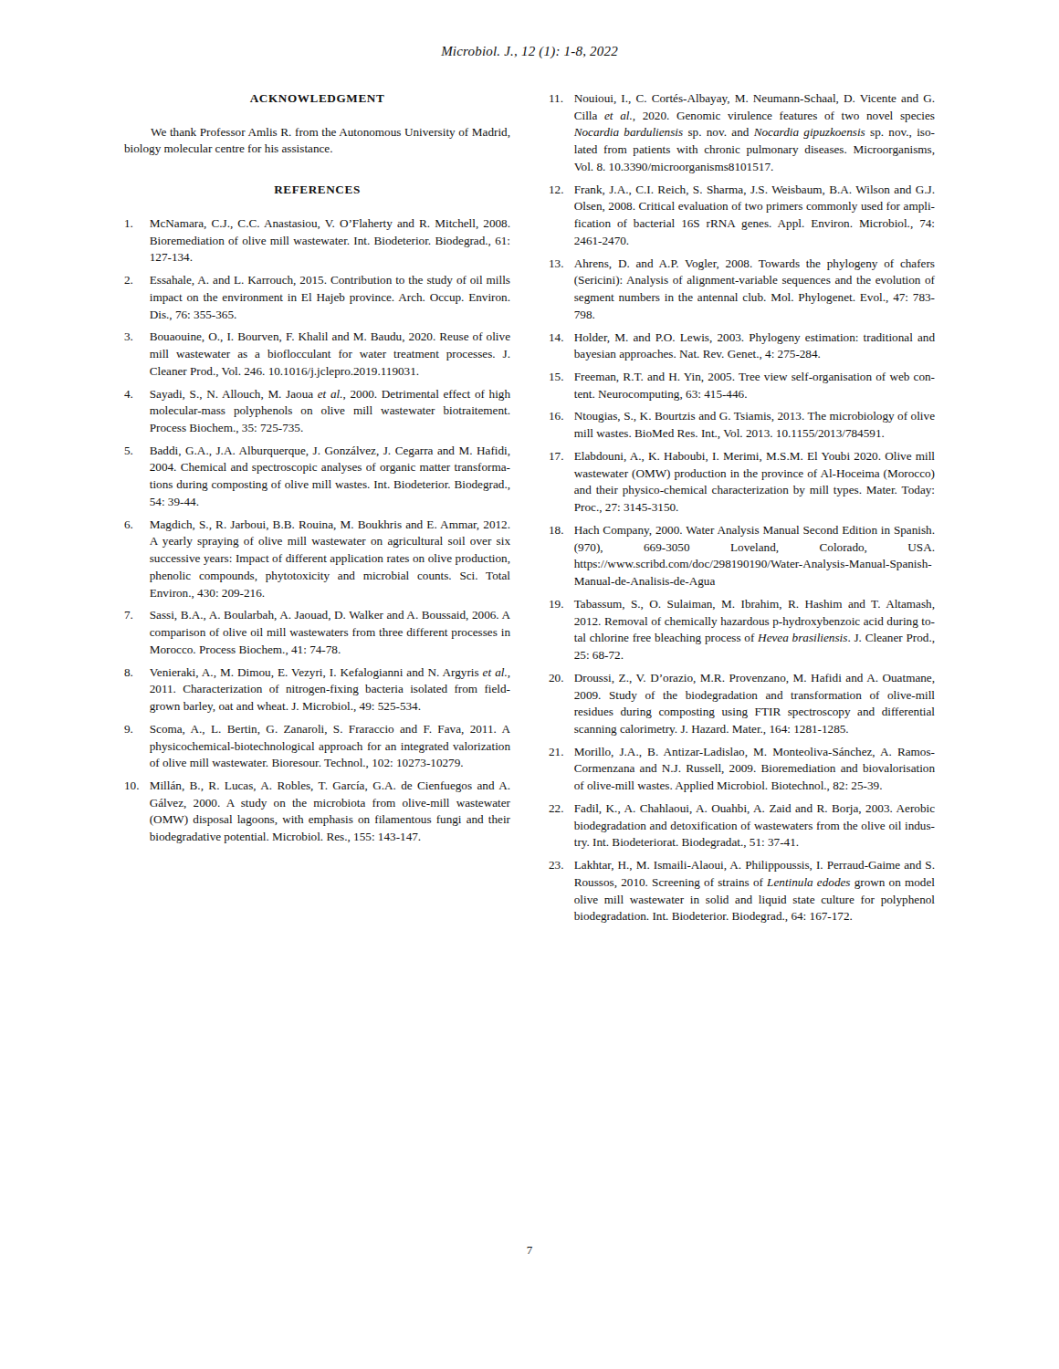Microbiol. J., 12 (1): 1-8, 2022
Acknowledgment
We thank Professor Amlis R. from the Autonomous University of Madrid, biology molecular centre for his assistance.
References
McNamara, C.J., C.C. Anastasiou, V. O’Flaherty and R. Mitchell, 2008. Bioremediation of olive mill wastewater. Int. Biodeterior. Biodegrad., 61: 127-134.
Essahale, A. and L. Karrouch, 2015. Contribution to the study of oil mills impact on the environment in El Hajeb province. Arch. Occup. Environ. Dis., 76: 355-365.
Bouaouine, O., I. Bourven, F. Khalil and M. Baudu, 2020. Reuse of olive mill wastewater as a bioflocculant for water treatment processes. J. Cleaner Prod., Vol. 246. 10.1016/j.jclepro.2019.119031.
Sayadi, S., N. Allouch, M. Jaoua et al., 2000. Detrimental effect of high molecular-mass polyphenols on olive mill wastewater biotraitement. Process Biochem., 35: 725-735.
Baddi, G.A., J.A. Alburquerque, J. Gonzálvez, J. Cegarra and M. Hafidi, 2004. Chemical and spectroscopic analyses of organic matter transformations during composting of olive mill wastes. Int. Biodeterior. Biodegrad., 54: 39-44.
Magdich, S., R. Jarboui, B.B. Rouina, M. Boukhris and E. Ammar, 2012. A yearly spraying of olive mill wastewater on agricultural soil over six successive years: Impact of different application rates on olive production, phenolic compounds, phytotoxicity and microbial counts. Sci. Total Environ., 430: 209-216.
Sassi, B.A., A. Boularbah, A. Jaouad, D. Walker and A. Boussaid, 2006. A comparison of olive oil mill wastewaters from three different processes in Morocco. Process Biochem., 41: 74-78.
Venieraki, A., M. Dimou, E. Vezyri, I. Kefalogianni and N. Argyris et al., 2011. Characterization of nitrogen-fixing bacteria isolated from field-grown barley, oat and wheat. J. Microbiol., 49: 525-534.
Scoma, A., L. Bertin, G. Zanaroli, S. Fraraccio and F. Fava, 2011. A physicochemical-biotechnological approach for an integrated valorization of olive mill wastewater. Bioresour. Technol., 102: 10273-10279.
Millán, B., R. Lucas, A. Robles, T. García, G.A. de Cienfuegos and A. Gálvez, 2000. A study on the microbiota from olive-mill wastewater (OMW) disposal lagoons, with emphasis on filamentous fungi and their biodegradative potential. Microbiol. Res., 155: 143-147.
Nouioui, I., C. Cortés-Albayay, M. Neumann-Schaal, D. Vicente and G. Cilla et al., 2020. Genomic virulence features of two novel species Nocardia barduliensis sp. nov. and Nocardia gipuzkoensis sp. nov., isolated from patients with chronic pulmonary diseases. Microorganisms, Vol. 8. 10.3390/microorganisms8101517.
Frank, J.A., C.I. Reich, S. Sharma, J.S. Weisbaum, B.A. Wilson and G.J. Olsen, 2008. Critical evaluation of two primers commonly used for amplification of bacterial 16S rRNA genes. Appl. Environ. Microbiol., 74: 2461-2470.
Ahrens, D. and A.P. Vogler, 2008. Towards the phylogeny of chafers (Sericini): Analysis of alignment-variable sequences and the evolution of segment numbers in the antennal club. Mol. Phylogenet. Evol., 47: 783-798.
Holder, M. and P.O. Lewis, 2003. Phylogeny estimation: traditional and bayesian approaches. Nat. Rev. Genet., 4: 275-284.
Freeman, R.T. and H. Yin, 2005. Tree view self-organisation of web content. Neurocomputing, 63: 415-446.
Ntougias, S., K. Bourtzis and G. Tsiamis, 2013. The microbiology of olive mill wastes. BioMed Res. Int., Vol. 2013. 10.1155/2013/784591.
Elabdouni, A., K. Haboubi, I. Merimi, M.S.M. El Youbi 2020. Olive mill wastewater (OMW) production in the province of Al-Hoceima (Morocco) and their physico-chemical characterization by mill types. Mater. Today: Proc., 27: 3145-3150.
Hach Company, 2000. Water Analysis Manual Second Edition in Spanish. (970), 669-3050 Loveland, Colorado, USA. https://www.scribd.com/doc/298190190/Water-Analysis-Manual-Spanish-Manual-de-Analisis-de-Agua
Tabassum, S., O. Sulaiman, M. Ibrahim, R. Hashim and T. Altamash, 2012. Removal of chemically hazardous p-hydroxybenzoic acid during total chlorine free bleaching process of Hevea brasiliensis. J. Cleaner Prod., 25: 68-72.
Droussi, Z., V. D’orazio, M.R. Provenzano, M. Hafidi and A. Ouatmane, 2009. Study of the biodegradation and transformation of olive-mill residues during composting using FTIR spectroscopy and differential scanning calorimetry. J. Hazard. Mater., 164: 1281-1285.
Morillo, J.A., B. Antizar-Ladislao, M. Monteoliva-Sánchez, A. Ramos-Cormenzana and N.J. Russell, 2009. Bioremediation and biovalorisation of olive-mill wastes. Applied Microbiol. Biotechnol., 82: 25-39.
Fadil, K., A. Chahlaoui, A. Ouahbi, A. Zaid and R. Borja, 2003. Aerobic biodegradation and detoxification of wastewaters from the olive oil industry. Int. Biodeteriorat. Biodegradat., 51: 37-41.
Lakhtar, H., M. Ismaili-Alaoui, A. Philippoussis, I. Perraud-Gaime and S. Roussos, 2010. Screening of strains of Lentinula edodes grown on model olive mill wastewater in solid and liquid state culture for polyphenol biodegradation. Int. Biodeterior. Biodegrad., 64: 167-172.
7